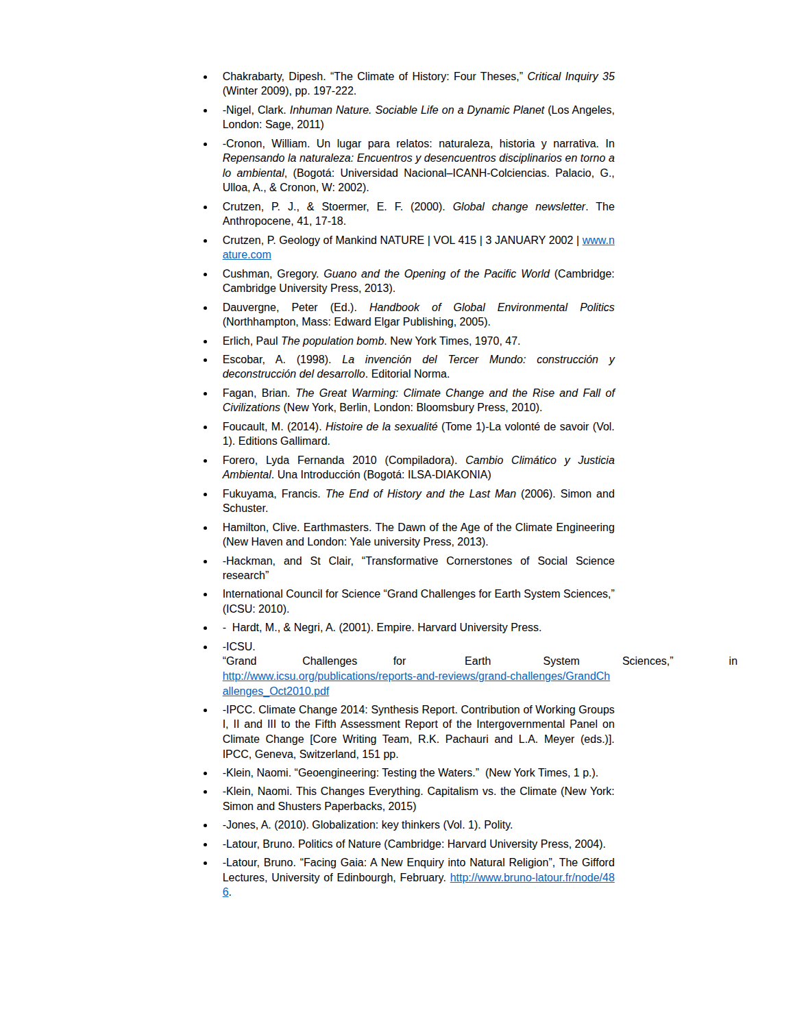Chakrabarty, Dipesh. “The Climate of History: Four Theses,” Critical Inquiry 35 (Winter 2009), pp. 197-222.
-Nigel, Clark. Inhuman Nature. Sociable Life on a Dynamic Planet (Los Angeles, London: Sage, 2011)
-Cronon, William. Un lugar para relatos: naturaleza, historia y narrativa. In Repensando la naturaleza: Encuentros y desencuentros disciplinarios en torno a lo ambiental, (Bogotá: Universidad Nacional–ICANH-Colciencias. Palacio, G., Ulloa, A., & Cronon, W: 2002).
Crutzen, P. J., & Stoermer, E. F. (2000). Global change newsletter. The Anthropocene, 41, 17-18.
Crutzen, P. Geology of Mankind NATURE | VOL 415 | 3 JANUARY 2002 | www.nature.com
Cushman, Gregory. Guano and the Opening of the Pacific World (Cambridge: Cambridge University Press, 2013).
Dauvergne, Peter (Ed.). Handbook of Global Environmental Politics (Northhampton, Mass: Edward Elgar Publishing, 2005).
Erlich, Paul The population bomb. New York Times, 1970, 47.
Escobar, A. (1998). La invención del Tercer Mundo: construcción y deconstrucción del desarrollo. Editorial Norma.
Fagan, Brian. The Great Warming: Climate Change and the Rise and Fall of Civilizations (New York, Berlin, London: Bloomsbury Press, 2010).
Foucault, M. (2014). Histoire de la sexualité (Tome 1)-La volonté de savoir (Vol. 1). Editions Gallimard.
Forero, Lyda Fernanda 2010 (Compiladora). Cambio Climático y Justicia Ambiental. Una Introducción (Bogotá: ILSA-DIAKONIA)
Fukuyama, Francis. The End of History and the Last Man (2006). Simon and Schuster.
Hamilton, Clive. Earthmasters. The Dawn of the Age of the Climate Engineering (New Haven and London: Yale university Press, 2013).
-Hackman, and St Clair, “Transformative Cornerstones of Social Science research”
International Council for Science “Grand Challenges for Earth System Sciences,” (ICSU: 2010).
- Hardt, M., & Negri, A. (2001). Empire. Harvard University Press.
-ICSU. “Grand Challenges for Earth System Sciences,” in http://www.icsu.org/publications/reports-and-reviews/grand-challenges/GrandChallenges_Oct2010.pdf
-IPCC. Climate Change 2014: Synthesis Report. Contribution of Working Groups I, II and III to the Fifth Assessment Report of the Intergovernmental Panel on Climate Change [Core Writing Team, R.K. Pachauri and L.A. Meyer (eds.)]. IPCC, Geneva, Switzerland, 151 pp.
-Klein, Naomi. “Geoengineering: Testing the Waters.” (New York Times, 1 p.).
-Klein, Naomi. This Changes Everything. Capitalism vs. the Climate (New York: Simon and Shusters Paperbacks, 2015)
-Jones, A. (2010). Globalization: key thinkers (Vol. 1). Polity.
-Latour, Bruno. Politics of Nature (Cambridge: Harvard University Press, 2004).
-Latour, Bruno. “Facing Gaia: A New Enquiry into Natural Religion”, The Gifford Lectures, University of Edinbourgh, February. http://www.bruno-latour.fr/node/486.